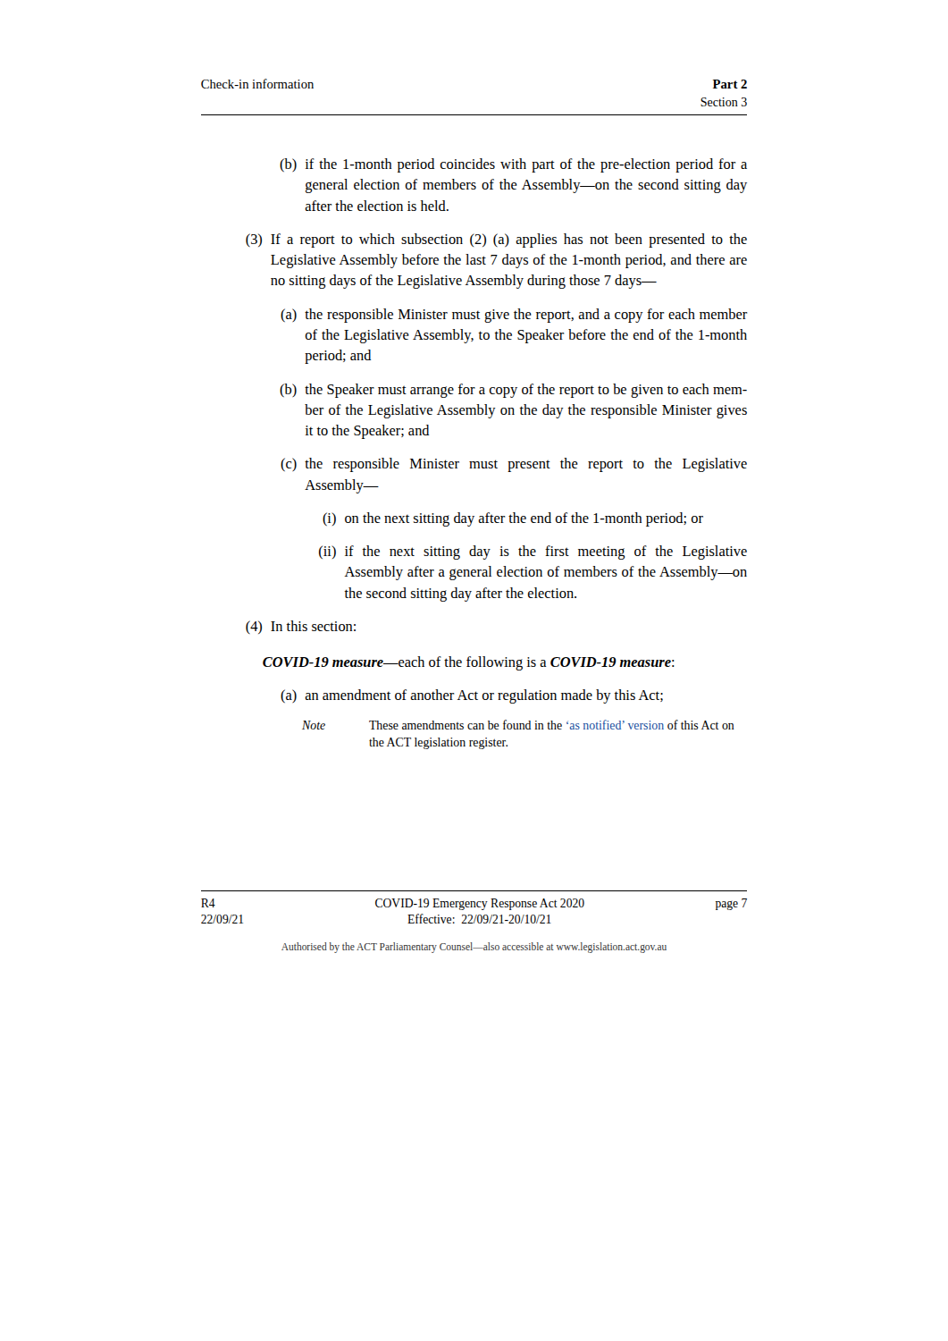Check-in information
Part 2
Section 3
(b)
if the 1-month period coincides with part of the pre-election period for a general election of members of the Assembly—on the second sitting day after the election is held.
(3)
If a report to which subsection (2) (a) applies has not been presented to the Legislative Assembly before the last 7 days of the 1-month period, and there are no sitting days of the Legislative Assembly during those 7 days—
(a)
the responsible Minister must give the report, and a copy for each member of the Legislative Assembly, to the Speaker before the end of the 1-month period; and
(b)
the Speaker must arrange for a copy of the report to be given to each member of the Legislative Assembly on the day the responsible Minister gives it to the Speaker; and
(c)
the responsible Minister must present the report to the Legislative Assembly—
(i)
on the next sitting day after the end of the 1-month period; or
(ii)
if the next sitting day is the first meeting of the Legislative Assembly after a general election of members of the Assembly—on the second sitting day after the election.
(4)
In this section:
COVID-19 measure—each of the following is a COVID-19 measure:
(a)
an amendment of another Act or regulation made by this Act;
Note
These amendments can be found in the ‘as notified’ version of this Act on the ACT legislation register.
R4
22/09/21
COVID-19 Emergency Response Act 2020
Effective: 22/09/21-20/10/21
page 7
Authorised by the ACT Parliamentary Counsel—also accessible at www.legislation.act.gov.au